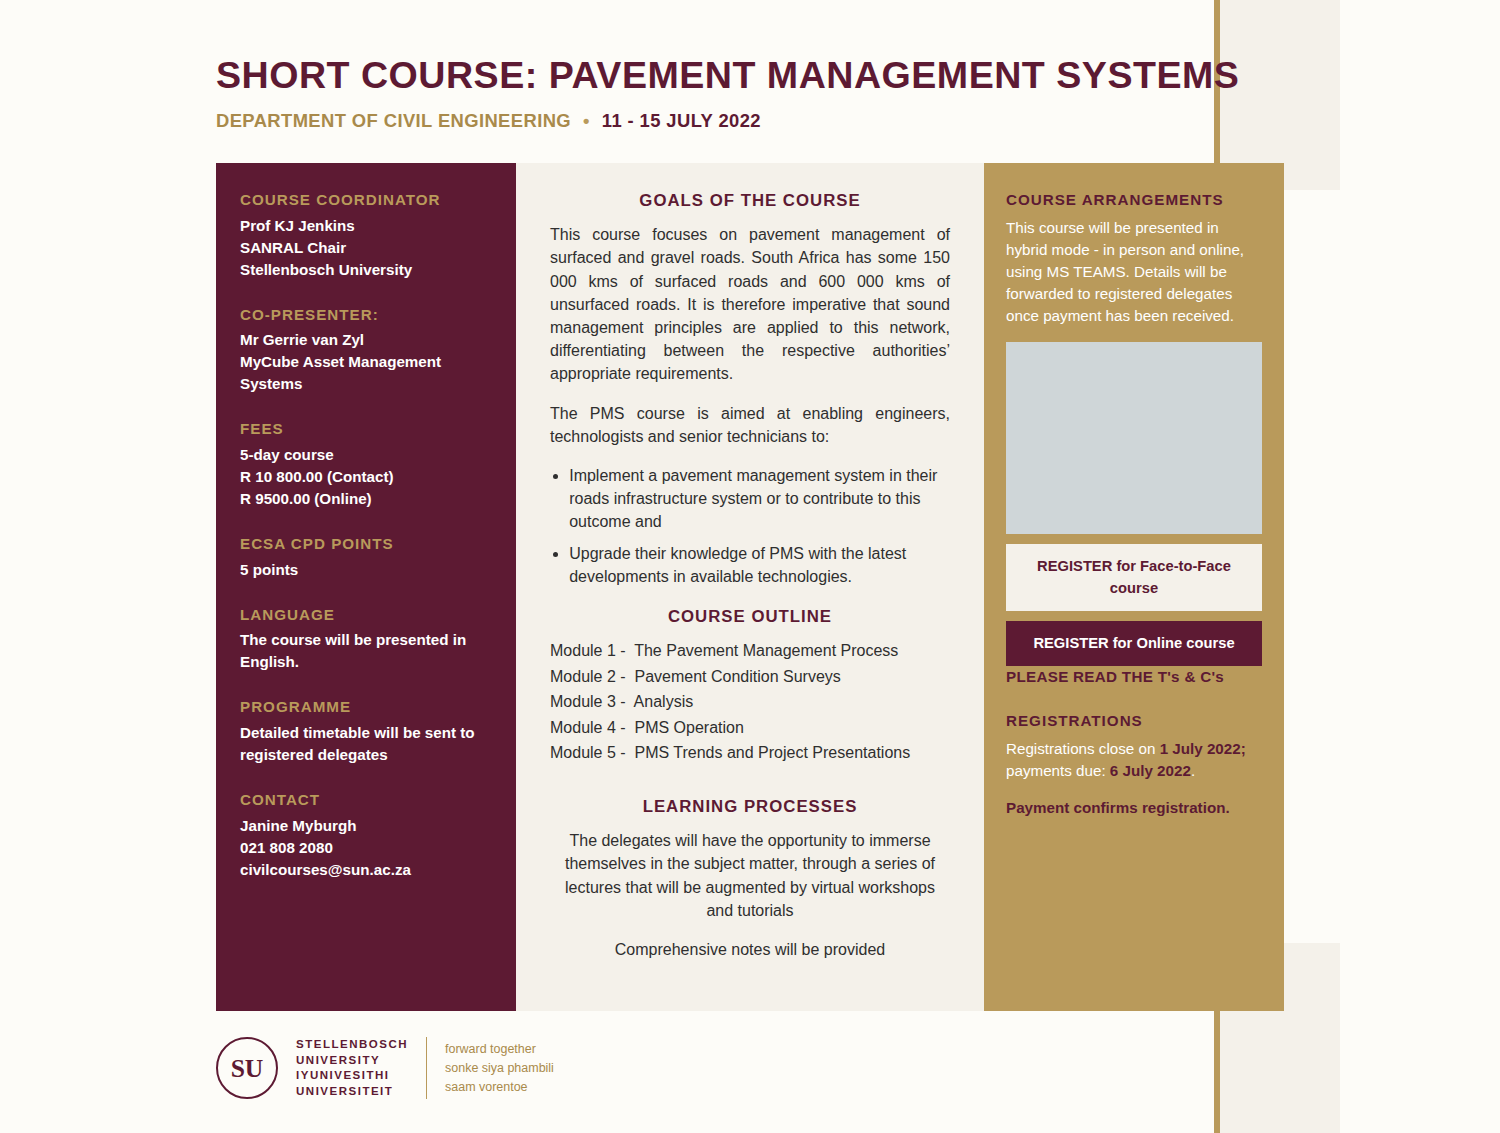Short Course: Pavement Management Systems
Department of Civil Engineering • 11 - 15 July 2022
Course Coordinator
Prof KJ Jenkins
SANRAL Chair
Stellenbosch University
Co-presenter:
Mr Gerrie van Zyl
MyCube Asset Management Systems
Fees
5-day course
R 10 800.00 (Contact)
R 9500.00 (Online)
ECSA CPD Points
5 points
Language
The course will be presented in English.
Programme
Detailed timetable will be sent to registered delegates
Contact
Janine Myburgh
021 808 2080
civilcourses@sun.ac.za
Goals of the Course
This course focuses on pavement management of surfaced and gravel roads. South Africa has some 150 000 kms of surfaced roads and 600 000 kms of unsurfaced roads. It is therefore imperative that sound management principles are applied to this network, differentiating between the respective authorities’ appropriate requirements.
The PMS course is aimed at enabling engineers, technologists and senior technicians to:
Implement a pavement management system in their roads infrastructure system or to contribute to this outcome and
Upgrade their knowledge of PMS with the latest developments in available technologies.
Course Outline
Module 1 - The Pavement Management Process
Module 2 - Pavement Condition Surveys
Module 3 - Analysis
Module 4 - PMS Operation
Module 5 - PMS Trends and Project Presentations
Learning Processes
The delegates will have the opportunity to immerse themselves in the subject matter, through a series of lectures that will be augmented by virtual workshops and tutorials
Comprehensive notes will be provided
Course Arrangements
This course will be presented in hybrid mode - in person and online, using MS TEAMS. Details will be forwarded to registered delegates once payment has been received.
REGISTER for Face-to-Face course REGISTER for Online course
PLEASE READ THE T's & C's
Registrations
Registrations close on 1 July 2022; payments due: 6 July 2022.
Payment confirms registration.
SU
Stellenbosch
University
Iyunivesithi
Universiteit
forward together
sonke siya phambili
saam vorentoe